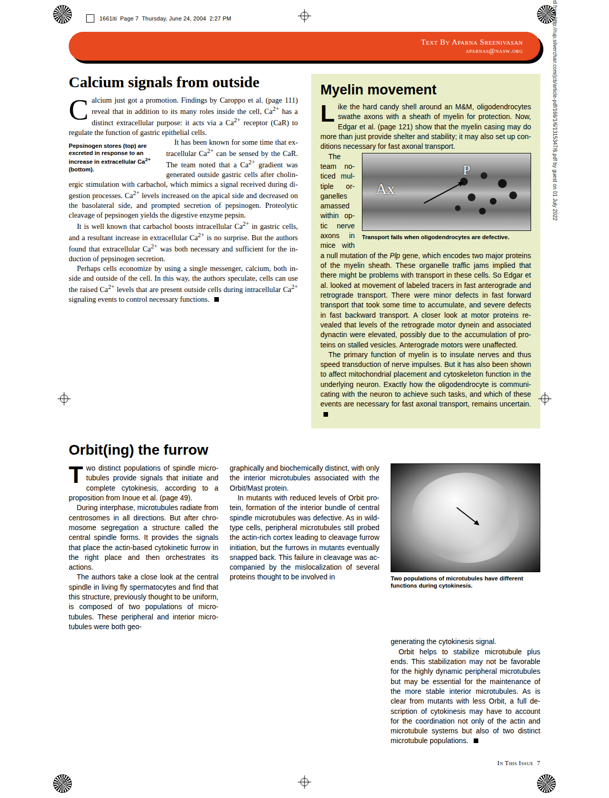Downloaded from http://rup.silverchair.com/jcb/article-pdf/166/1/6/1315347/6.pdf by guest on 01 July 2022
1661iti Page 7 Thursday, June 24, 2004 2:27 PM
Text By Aparna Sreenivasan
aparnas@nasw.org
Calcium signals from outside
Calcium just got a promotion. Findings by Caroppo et al. (page 111) reveal that in addition to its many roles inside the cell, Ca2+ has a distinct extracellular purpose: it acts via a Ca2+ receptor (CaR) to regulate the function of gastric epithelial cells.
Pepsinogen stores (top) are excreted in response to an increase in extracellular Ca2+ (bottom).
It has been known for some time that extracellular Ca2+ can be sensed by the CaR. The team noted that a Ca2+ gradient was generated outside gastric cells after cholinergic stimulation with carbachol, which mimics a signal received during digestion processes. Ca2+ levels increased on the apical side and decreased on the basolateral side, and prompted secretion of pepsinogen. Proteolytic cleavage of pepsinogen yields the digestive enzyme pepsin.
It is well known that carbachol boosts intracellular Ca2+ in gastric cells, and a resultant increase in extracellular Ca2+ is no surprise. But the authors found that extracellular Ca2+ was both necessary and sufficient for the induction of pepsinogen secretion.
Perhaps cells economize by using a single messenger, calcium, both inside and outside of the cell. In this way, the authors speculate, cells can use the raised Ca2+ levels that are present outside cells during intracellular Ca2+ signaling events to control necessary functions.
Myelin movement
Like the hard candy shell around an M&M, oligodendrocytes swathe axons with a sheath of myelin for protection. Now, Edgar et al. (page 121) show that the myelin casing may do more than just provide shelter and stability; it may also set up conditions necessary for fast axonal transport.
Ax P
Transport fails when oligodendrocytes are defective.
The team noticed multiple organelles amassed within optic nerve axons in mice with a null mutation of the Plp gene, which encodes two major proteins of the myelin sheath. These organelle traffic jams implied that there might be problems with transport in these cells. So Edgar et al. looked at movement of labeled tracers in fast anterograde and retrograde transport. There were minor defects in fast forward transport that took some time to accumulate, and severe defects in fast backward transport. A closer look at motor proteins revealed that levels of the retrograde motor dynein and associated dynactin were elevated, possibly due to the accumulation of proteins on stalled vesicles. Anterograde motors were unaffected.
The primary function of myelin is to insulate nerves and thus speed transduction of nerve impulses. But it has also been shown to affect mitochondrial placement and cytoskeleton function in the underlying neuron. Exactly how the oligodendrocyte is communicating with the neuron to achieve such tasks, and which of these events are necessary for fast axonal transport, remains uncertain.
Orbit(ing) the furrow
Two distinct populations of spindle microtubules provide signals that initiate and complete cytokinesis, according to a proposition from Inoue et al. (page 49).
During interphase, microtubules radiate from centrosomes in all directions. But after chromosome segregation a structure called the central spindle forms. It provides the signals that place the actin-based cytokinetic furrow in the right place and then orchestrates its actions.
The authors take a close look at the central spindle in living fly spermatocytes and find that this structure, previously thought to be uniform, is composed of two populations of microtubules. These peripheral and interior microtubules were both geo-
graphically and biochemically distinct, with only the interior microtubules associated with the Orbit/Mast protein.
In mutants with reduced levels of Orbit protein, formation of the interior bundle of central spindle microtubules was defective. As in wild-type cells, peripheral microtubules still probed the actin-rich cortex leading to cleavage furrow initiation, but the furrows in mutants eventually snapped back. This failure in cleavage was accompanied by the mislocalization of several proteins thought to be involved in
Two populations of microtubules have different functions during cytokinesis.
generating the cytokinesis signal.
Orbit helps to stabilize microtubule plus ends. This stabilization may not be favorable for the highly dynamic peripheral microtubules but may be essential for the maintenance of the more stable interior microtubules. As is clear from mutants with less Orbit, a full description of cytokinesis may have to account for the coordination not only of the actin and microtubule systems but also of two distinct microtubule populations.
In This Issue 7